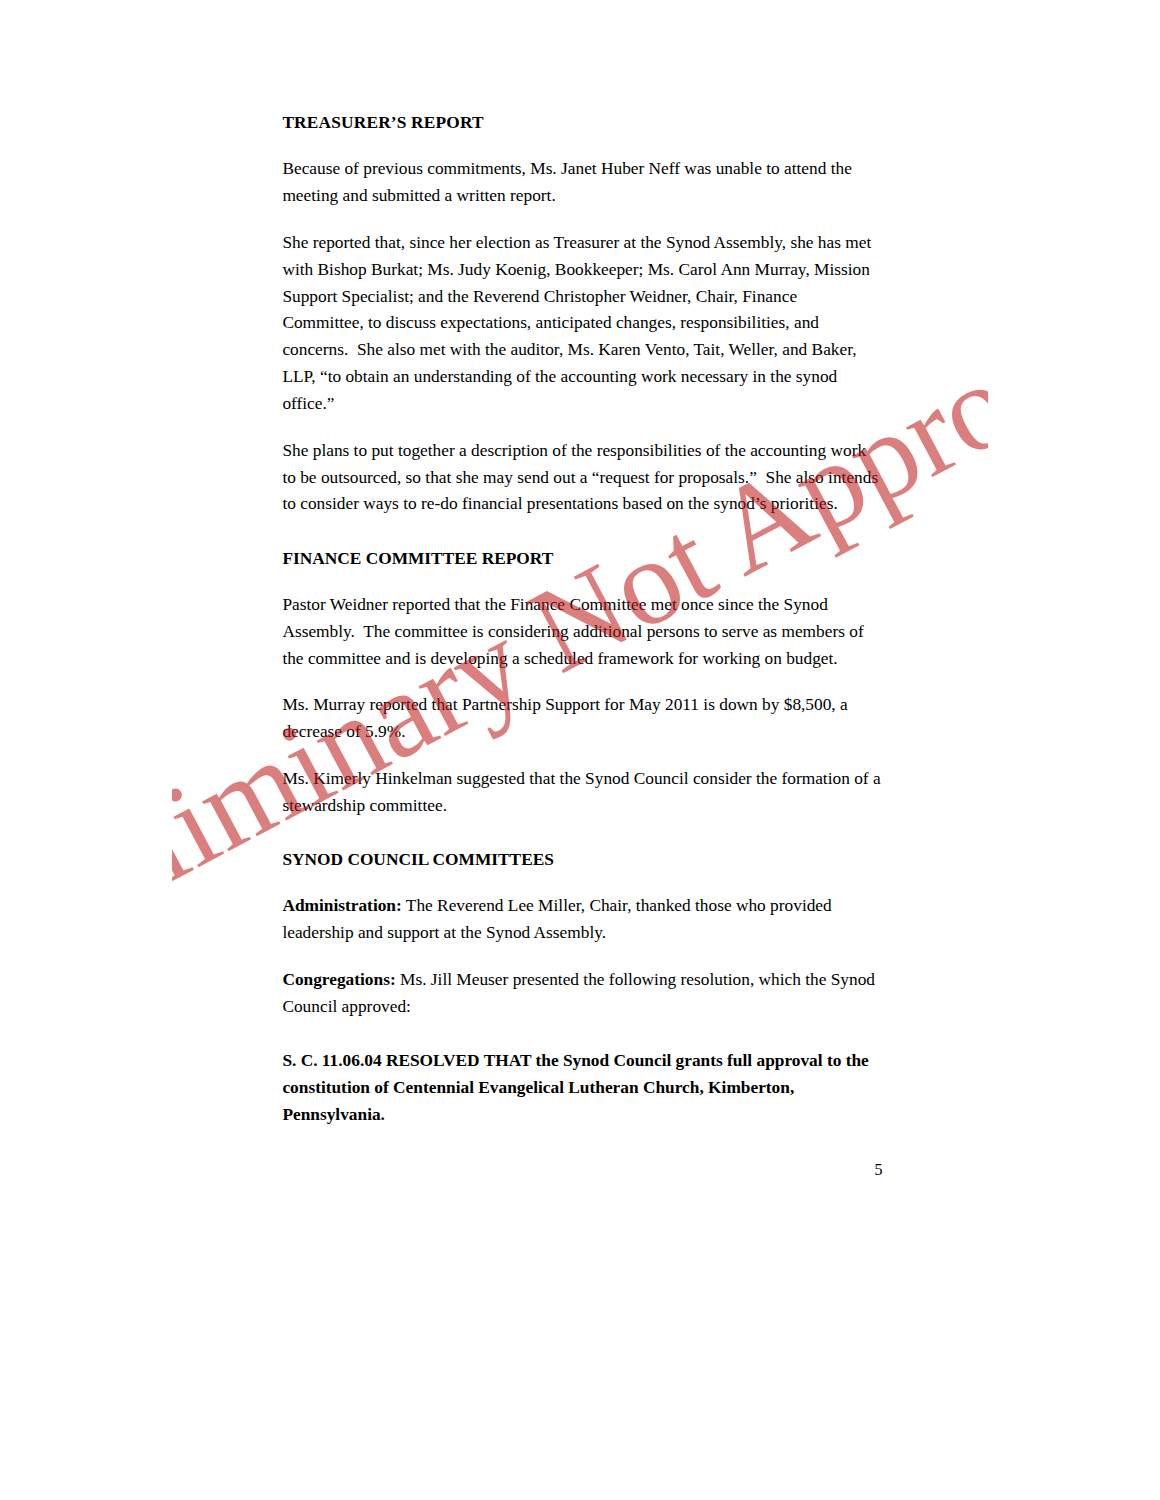Preliminary Not Approved
TREASURER’S REPORT
Because of previous commitments, Ms. Janet Huber Neff was unable to attend the meeting and submitted a written report.
She reported that, since her election as Treasurer at the Synod Assembly, she has met with Bishop Burkat; Ms. Judy Koenig, Bookkeeper; Ms. Carol Ann Murray, Mission Support Specialist; and the Reverend Christopher Weidner, Chair, Finance Committee, to discuss expectations, anticipated changes, responsibilities, and concerns. She also met with the auditor, Ms. Karen Vento, Tait, Weller, and Baker, LLP, “to obtain an understanding of the accounting work necessary in the synod office.”
She plans to put together a description of the responsibilities of the accounting work to be outsourced, so that she may send out a “request for proposals.” She also intends to consider ways to re-do financial presentations based on the synod’s priorities.
FINANCE COMMITTEE REPORT
Pastor Weidner reported that the Finance Committee met once since the Synod Assembly. The committee is considering additional persons to serve as members of the committee and is developing a scheduled framework for working on budget.
Ms. Murray reported that Partnership Support for May 2011 is down by $8,500, a decrease of 5.9%.
Ms. Kimerly Hinkelman suggested that the Synod Council consider the formation of a stewardship committee.
SYNOD COUNCIL COMMITTEES
Administration: The Reverend Lee Miller, Chair, thanked those who provided leadership and support at the Synod Assembly.
Congregations: Ms. Jill Meuser presented the following resolution, which the Synod Council approved:
S. C. 11.06.04 RESOLVED THAT the Synod Council grants full approval to the constitution of Centennial Evangelical Lutheran Church, Kimberton, Pennsylvania.
5